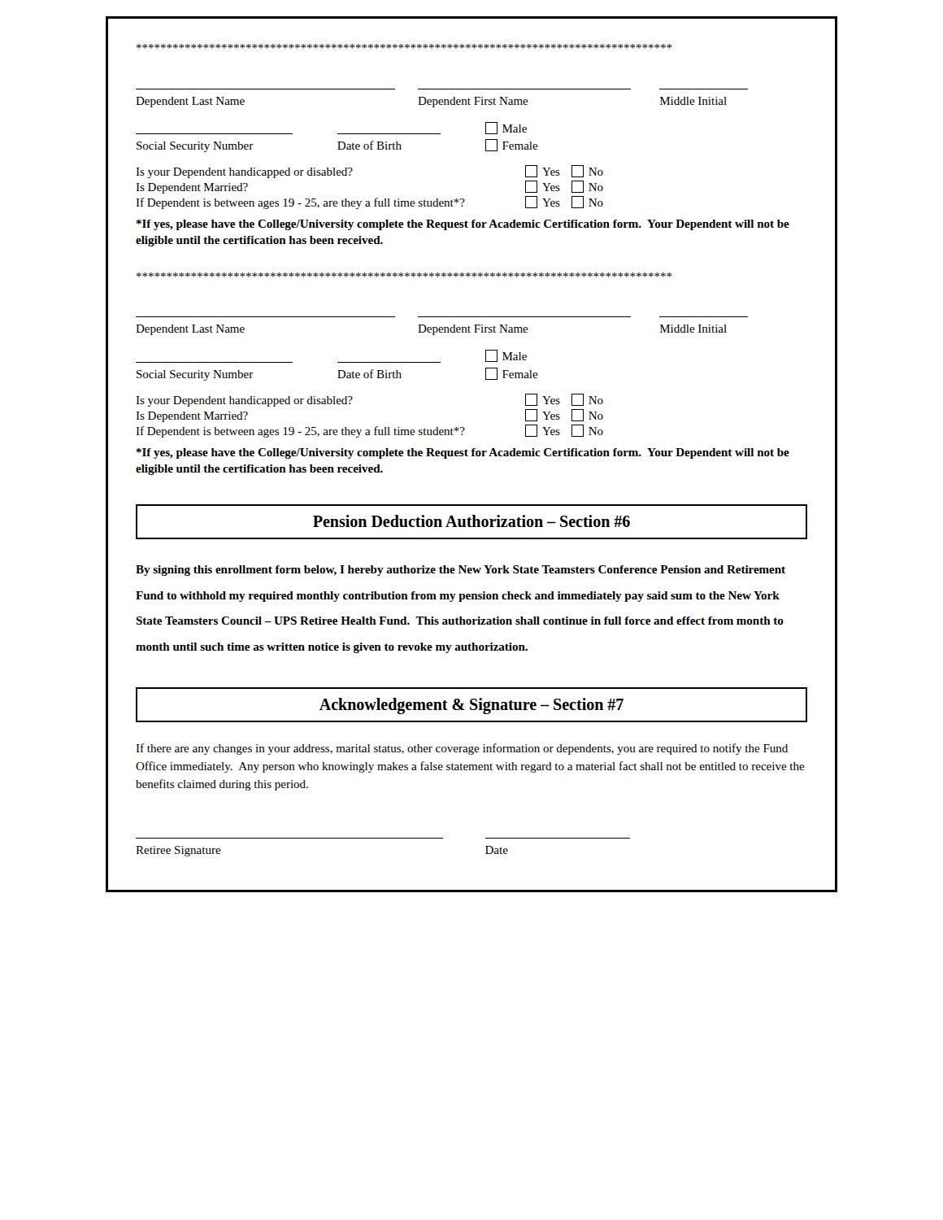****************************************************************************************
Dependent Last Name
Dependent First Name
Middle Initial
Male
Social Security Number
Date of Birth
Female
| Is your Dependent handicapped or disabled? | Yes No |
| Is Dependent Married? | Yes No |
| If Dependent is between ages 19 - 25, are they a full time student*? | Yes No |
*If yes, please have the College/University complete the Request for Academic Certification form. Your Dependent will not be eligible until the certification has been received.
****************************************************************************************
Dependent Last Name
Dependent First Name
Middle Initial
Male
Social Security Number
Date of Birth
Female
| Is your Dependent handicapped or disabled? | Yes No |
| Is Dependent Married? | Yes No |
| If Dependent is between ages 19 - 25, are they a full time student*? | Yes No |
*If yes, please have the College/University complete the Request for Academic Certification form. Your Dependent will not be eligible until the certification has been received.
Pension Deduction Authorization – Section #6
By signing this enrollment form below, I hereby authorize the New York State Teamsters Conference Pension and Retirement Fund to withhold my required monthly contribution from my pension check and immediately pay said sum to the New York State Teamsters Council – UPS Retiree Health Fund. This authorization shall continue in full force and effect from month to month until such time as written notice is given to revoke my authorization.
Acknowledgement & Signature – Section #7
If there are any changes in your address, marital status, other coverage information or dependents, you are required to notify the Fund Office immediately. Any person who knowingly makes a false statement with regard to a material fact shall not be entitled to receive the benefits claimed during this period.
Retiree Signature
Date